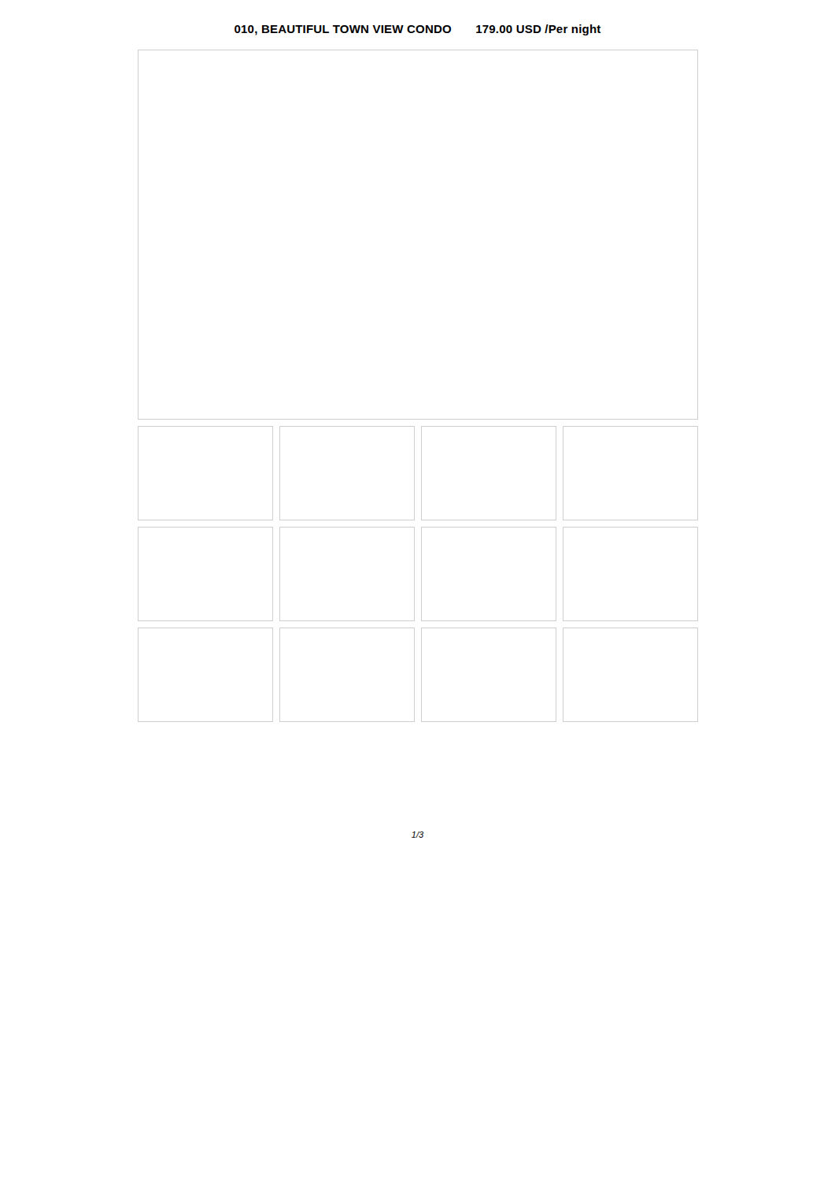010, BEAUTIFUL TOWN VIEW CONDO 179.00 USD /Per night
1/3